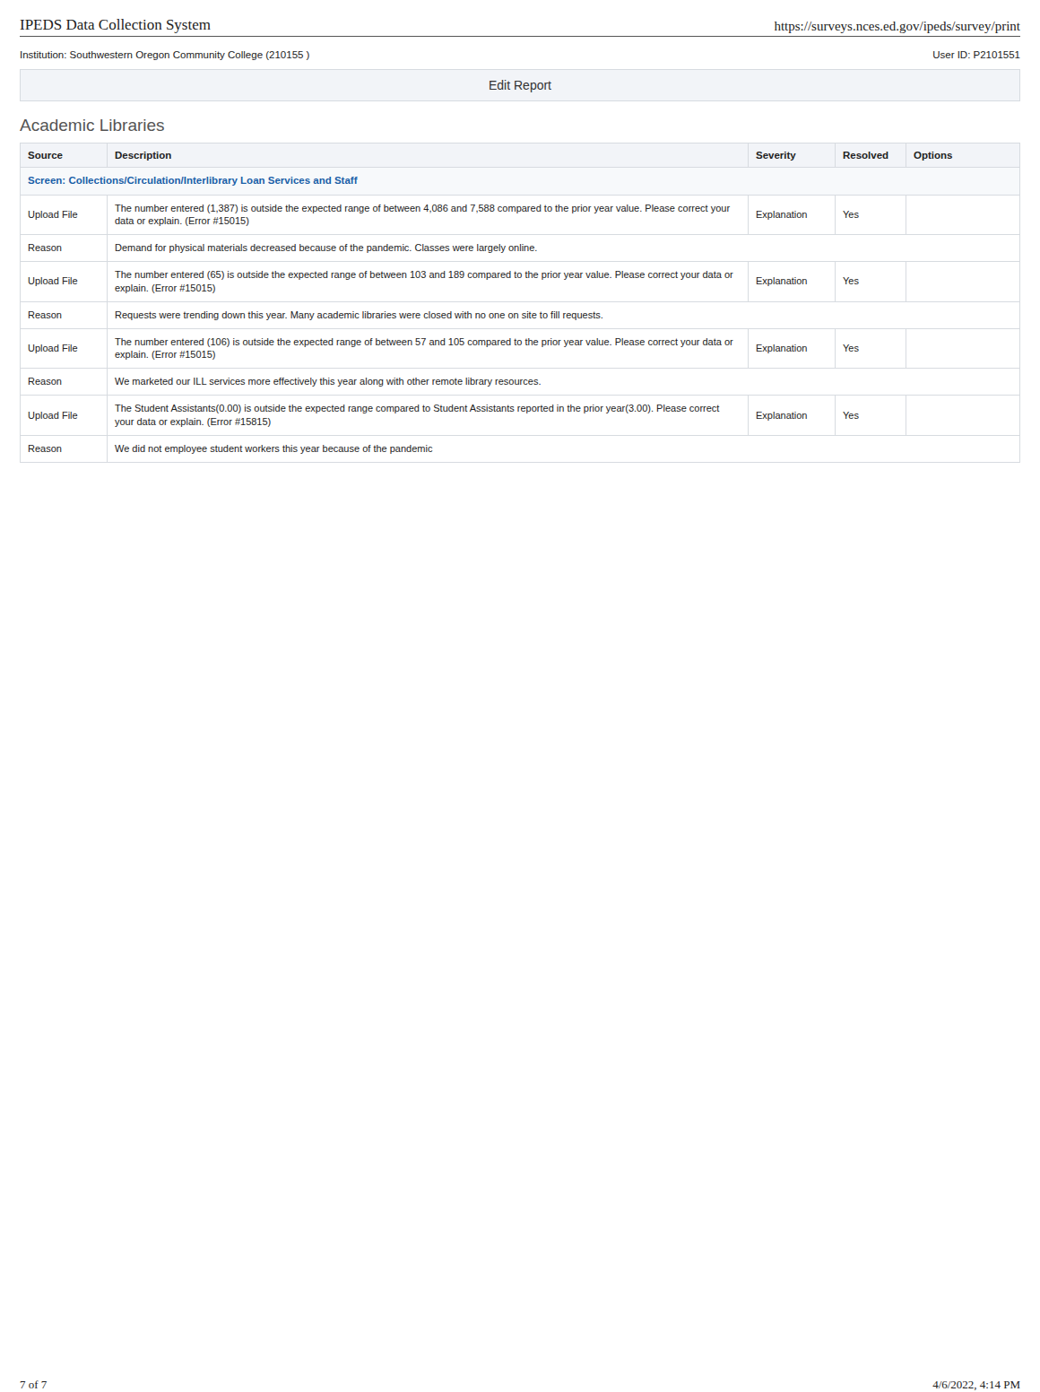IPEDS Data Collection System
https://surveys.nces.ed.gov/ipeds/survey/print
Institution: Southwestern Oregon Community College (210155 )
User ID: P2101551
Edit Report
Academic Libraries
| Source | Description | Severity | Resolved | Options |
| --- | --- | --- | --- | --- |
| Screen: Collections/Circulation/Interlibrary Loan Services and Staff |
| Upload File | The number entered (1,387) is outside the expected range of between 4,086 and 7,588 compared to the prior year value. Please correct your data or explain. (Error #15015) | Explanation | Yes | |
| Reason | Demand for physical materials decreased because of the pandemic. Classes were largely online. |
| Upload File | The number entered (65) is outside the expected range of between 103 and 189 compared to the prior year value. Please correct your data or explain. (Error #15015) | Explanation | Yes | |
| Reason | Requests were trending down this year. Many academic libraries were closed with no one on site to fill requests. |
| Upload File | The number entered (106) is outside the expected range of between 57 and 105 compared to the prior year value. Please correct your data or explain. (Error #15015) | Explanation | Yes | |
| Reason | We marketed our ILL services more effectively this year along with other remote library resources. |
| Upload File | The Student Assistants(0.00) is outside the expected range compared to Student Assistants reported in the prior year(3.00). Please correct your data or explain. (Error #15815) | Explanation | Yes | |
| Reason | We did not employee student workers this year because of the pandemic |
7 of 7
4/6/2022, 4:14 PM